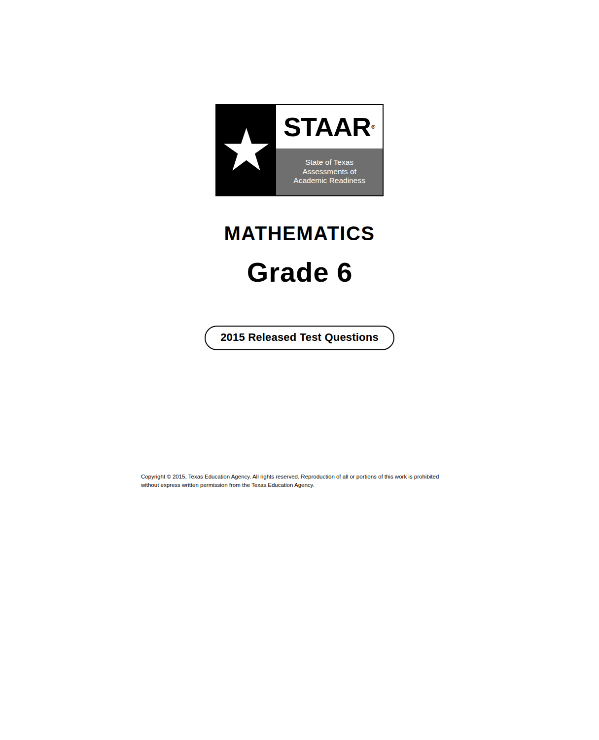STAAR®
State of Texas Assessments of Academic Readiness
MATHEMATICS
Grade 6
2015 Released Test Questions
Copyright © 2015, Texas Education Agency. All rights reserved. Reproduction of all or portions of this work is prohibited without express written permission from the Texas Education Agency.